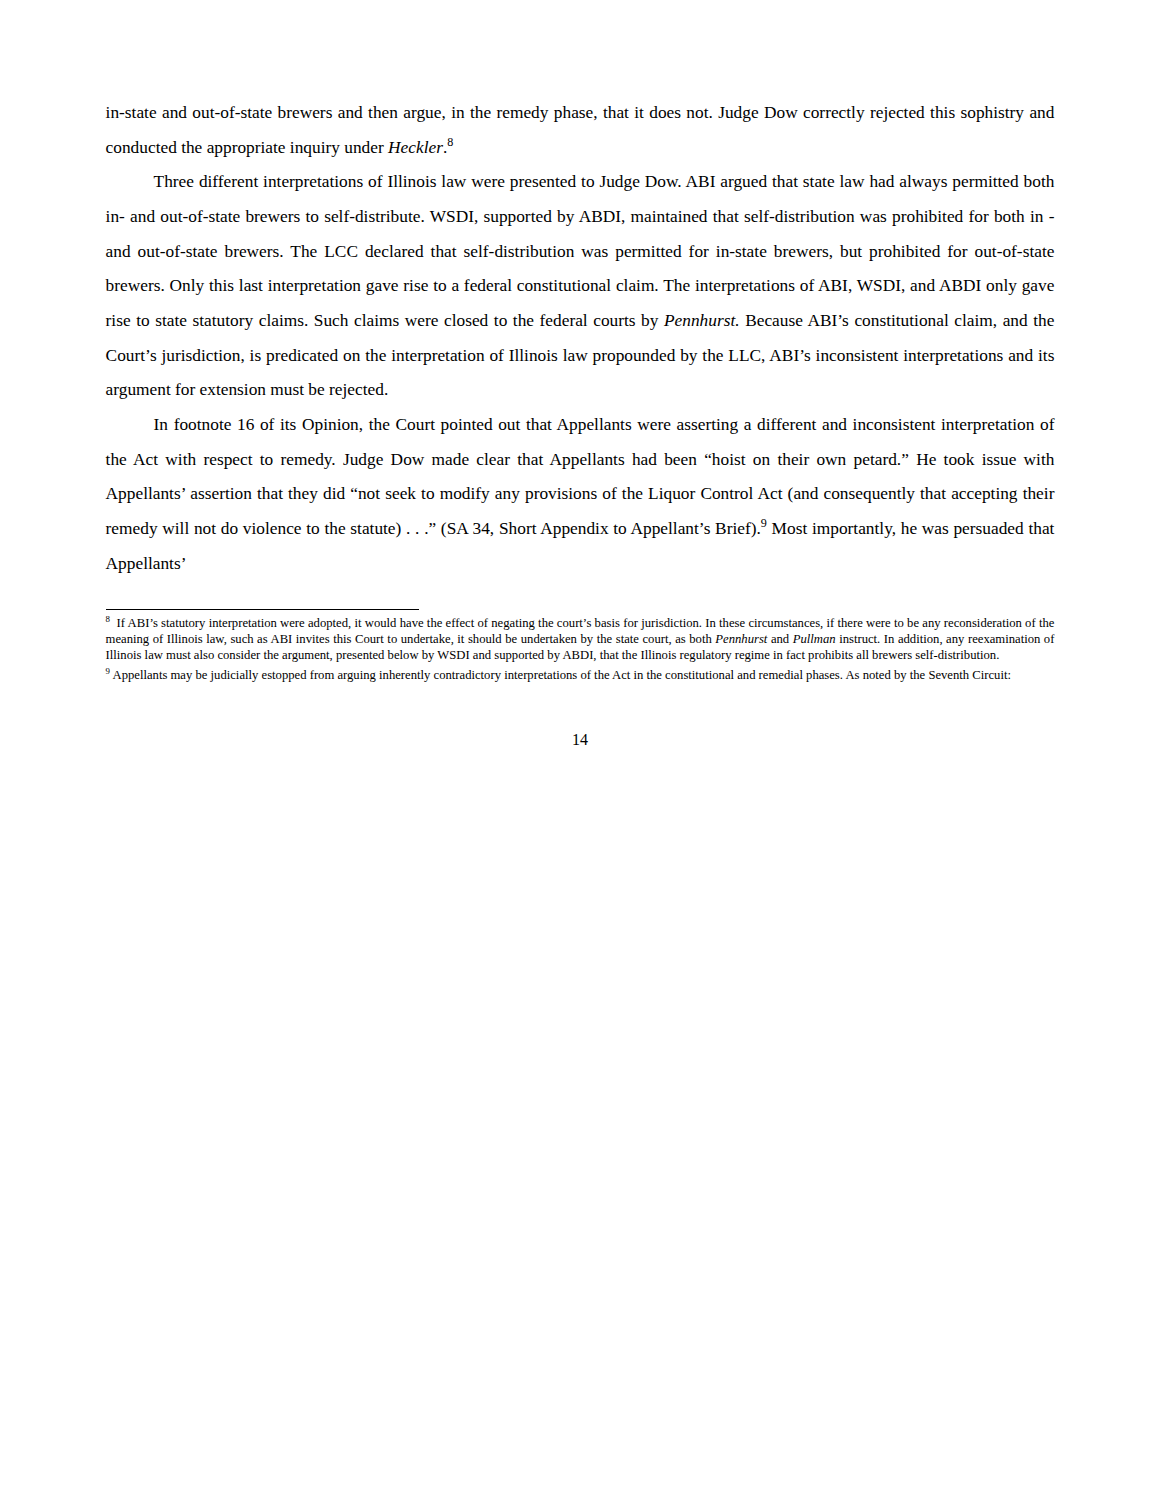in-state and out-of-state brewers and then argue, in the remedy phase, that it does not. Judge Dow correctly rejected this sophistry and conducted the appropriate inquiry under Heckler.8
Three different interpretations of Illinois law were presented to Judge Dow. ABI argued that state law had always permitted both in- and out-of-state brewers to self-distribute. WSDI, supported by ABDI, maintained that self-distribution was prohibited for both in - and out-of-state brewers. The LCC declared that self-distribution was permitted for in-state brewers, but prohibited for out-of-state brewers. Only this last interpretation gave rise to a federal constitutional claim. The interpretations of ABI, WSDI, and ABDI only gave rise to state statutory claims. Such claims were closed to the federal courts by Pennhurst. Because ABI’s constitutional claim, and the Court’s jurisdiction, is predicated on the interpretation of Illinois law propounded by the LLC, ABI’s inconsistent interpretations and its argument for extension must be rejected.
In footnote 16 of its Opinion, the Court pointed out that Appellants were asserting a different and inconsistent interpretation of the Act with respect to remedy. Judge Dow made clear that Appellants had been “hoist on their own petard.” He took issue with Appellants’ assertion that they did “not seek to modify any provisions of the Liquor Control Act (and consequently that accepting their remedy will not do violence to the statute) . . .” (SA 34, Short Appendix to Appellant’s Brief).9 Most importantly, he was persuaded that Appellants’
8 If ABI’s statutory interpretation were adopted, it would have the effect of negating the court’s basis for jurisdiction. In these circumstances, if there were to be any reconsideration of the meaning of Illinois law, such as ABI invites this Court to undertake, it should be undertaken by the state court, as both Pennhurst and Pullman instruct. In addition, any reexamination of Illinois law must also consider the argument, presented below by WSDI and supported by ABDI, that the Illinois regulatory regime in fact prohibits all brewers self-distribution.
9 Appellants may be judicially estopped from arguing inherently contradictory interpretations of the Act in the constitutional and remedial phases. As noted by the Seventh Circuit:
14